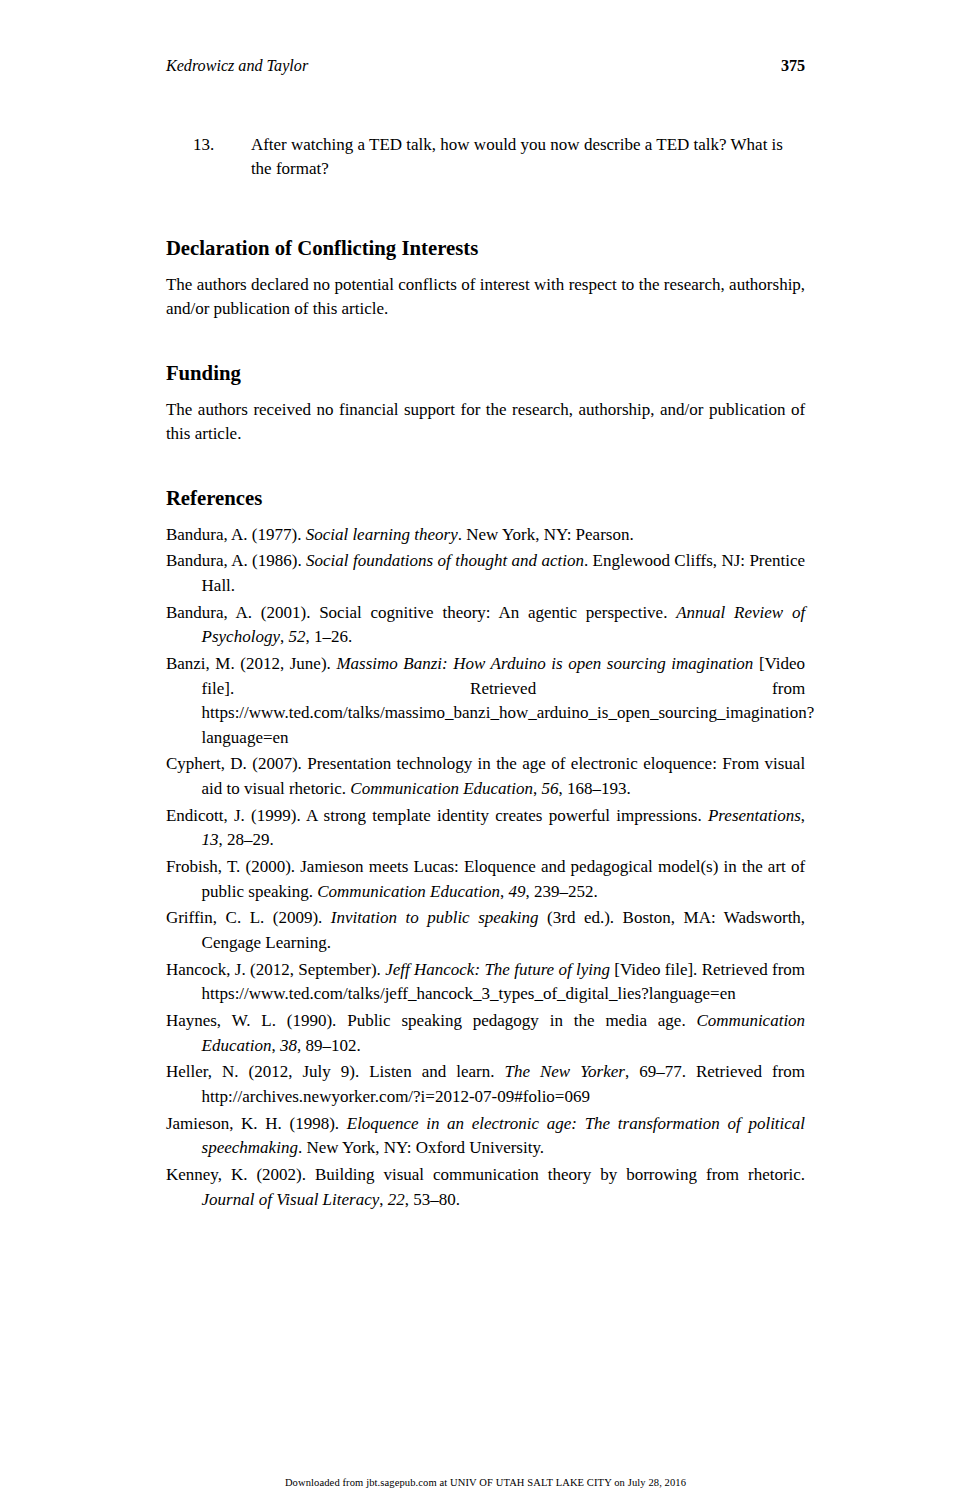Kedrowicz and Taylor 375
13. After watching a TED talk, how would you now describe a TED talk? What is the format?
Declaration of Conflicting Interests
The authors declared no potential conflicts of interest with respect to the research, authorship, and/or publication of this article.
Funding
The authors received no financial support for the research, authorship, and/or publication of this article.
References
Bandura, A. (1977). Social learning theory. New York, NY: Pearson.
Bandura, A. (1986). Social foundations of thought and action. Englewood Cliffs, NJ: Prentice Hall.
Bandura, A. (2001). Social cognitive theory: An agentic perspective. Annual Review of Psychology, 52, 1–26.
Banzi, M. (2012, June). Massimo Banzi: How Arduino is open sourcing imagination [Video file]. Retrieved from https://www.ted.com/talks/massimo_banzi_how_arduino_is_open_sourcing_imagination?language=en
Cyphert, D. (2007). Presentation technology in the age of electronic eloquence: From visual aid to visual rhetoric. Communication Education, 56, 168–193.
Endicott, J. (1999). A strong template identity creates powerful impressions. Presentations, 13, 28–29.
Frobish, T. (2000). Jamieson meets Lucas: Eloquence and pedagogical model(s) in the art of public speaking. Communication Education, 49, 239–252.
Griffin, C. L. (2009). Invitation to public speaking (3rd ed.). Boston, MA: Wadsworth, Cengage Learning.
Hancock, J. (2012, September). Jeff Hancock: The future of lying [Video file]. Retrieved from https://www.ted.com/talks/jeff_hancock_3_types_of_digital_lies?language=en
Haynes, W. L. (1990). Public speaking pedagogy in the media age. Communication Education, 38, 89–102.
Heller, N. (2012, July 9). Listen and learn. The New Yorker, 69–77. Retrieved from http://archives.newyorker.com/?i=2012-07-09#folio=069
Jamieson, K. H. (1998). Eloquence in an electronic age: The transformation of political speechmaking. New York, NY: Oxford University.
Kenney, K. (2002). Building visual communication theory by borrowing from rhetoric. Journal of Visual Literacy, 22, 53–80.
Downloaded from jbt.sagepub.com at UNIV OF UTAH SALT LAKE CITY on July 28, 2016